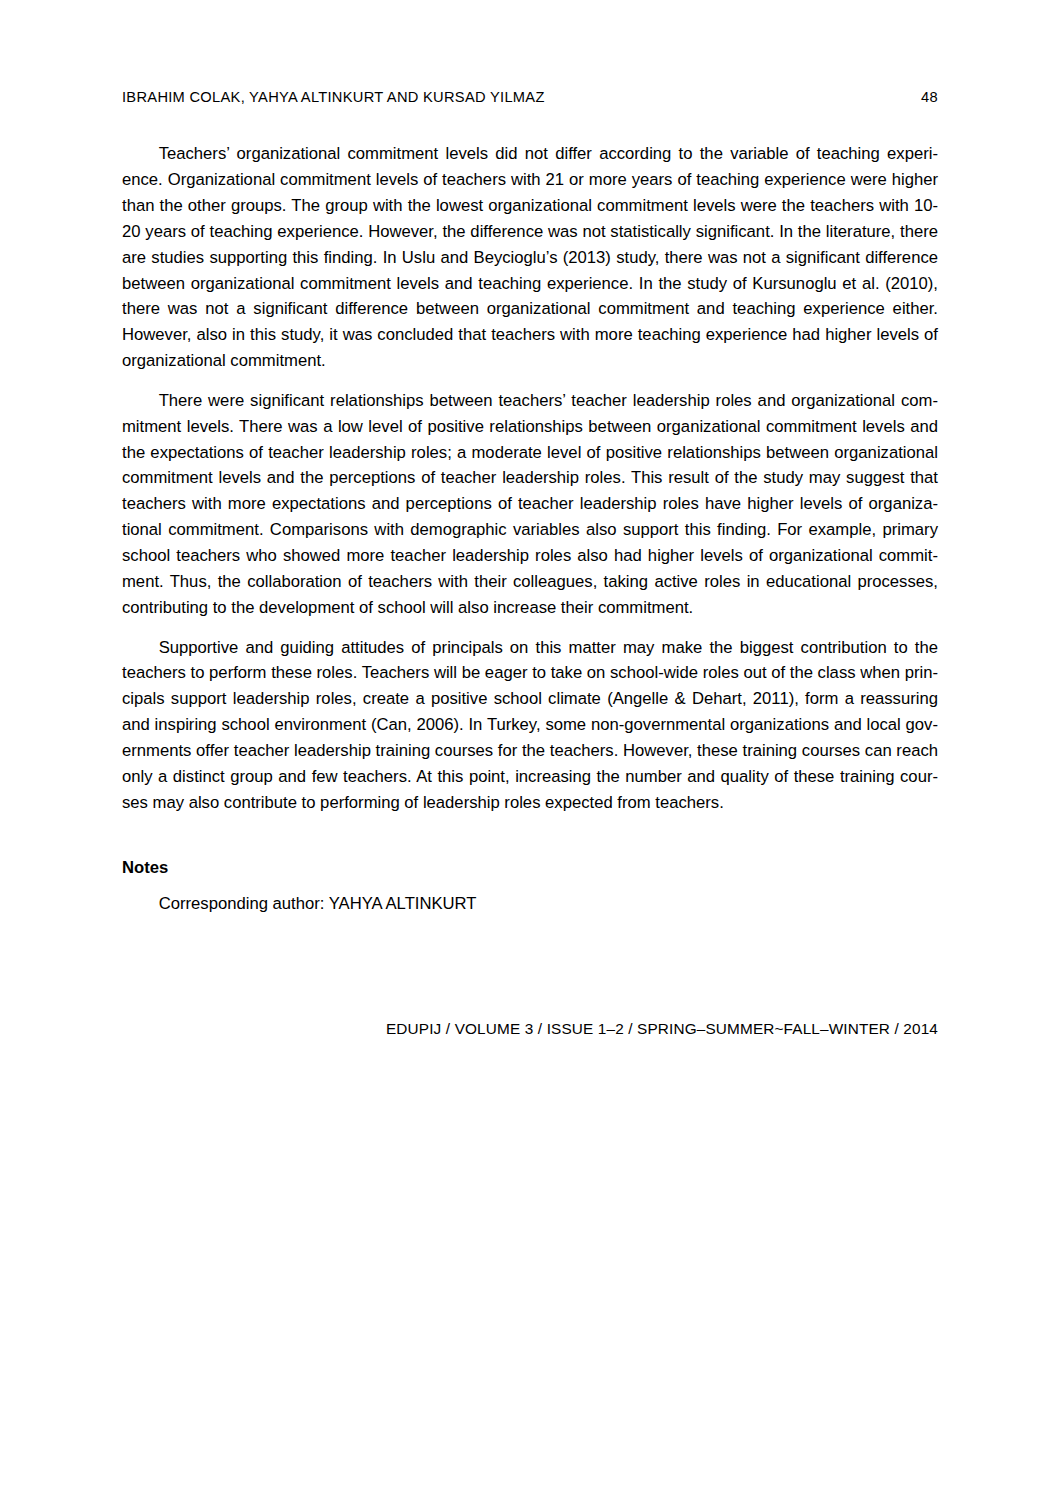Ibrahim Colak, Yahya Altinkurt and Kursad Yilmaz 48
Teachers’ organizational commitment levels did not differ according to the variable of teaching experience. Organizational commitment levels of teachers with 21 or more years of teaching experience were higher than the other groups. The group with the lowest organizational commitment levels were the teachers with 10-20 years of teaching experience. However, the difference was not statistically significant. In the literature, there are studies supporting this finding. In Uslu and Beycioglu’s (2013) study, there was not a significant difference between organizational commitment levels and teaching experience. In the study of Kursunoglu et al. (2010), there was not a significant difference between organizational commitment and teaching experience either. However, also in this study, it was concluded that teachers with more teaching experience had higher levels of organizational commitment.
There were significant relationships between teachers’ teacher leadership roles and organizational commitment levels. There was a low level of positive relationships between organizational commitment levels and the expectations of teacher leadership roles; a moderate level of positive relationships between organizational commitment levels and the perceptions of teacher leadership roles. This result of the study may suggest that teachers with more expectations and perceptions of teacher leadership roles have higher levels of organizational commitment. Comparisons with demographic variables also support this finding. For example, primary school teachers who showed more teacher leadership roles also had higher levels of organizational commitment. Thus, the collaboration of teachers with their colleagues, taking active roles in educational processes, contributing to the development of school will also increase their commitment.
Supportive and guiding attitudes of principals on this matter may make the biggest contribution to the teachers to perform these roles. Teachers will be eager to take on school-wide roles out of the class when principals support leadership roles, create a positive school climate (Angelle & Dehart, 2011), form a reassuring and inspiring school environment (Can, 2006). In Turkey, some non-governmental organizations and local governments offer teacher leadership training courses for the teachers. However, these training courses can reach only a distinct group and few teachers. At this point, increasing the number and quality of these training courses may also contribute to performing of leadership roles expected from teachers.
Notes
Corresponding author: YAHYA ALTINKURT
EDUPIJ / VOLUME 3 / ISSUE 1–2 / SPRING–SUMMER~FALL–WINTER / 2014